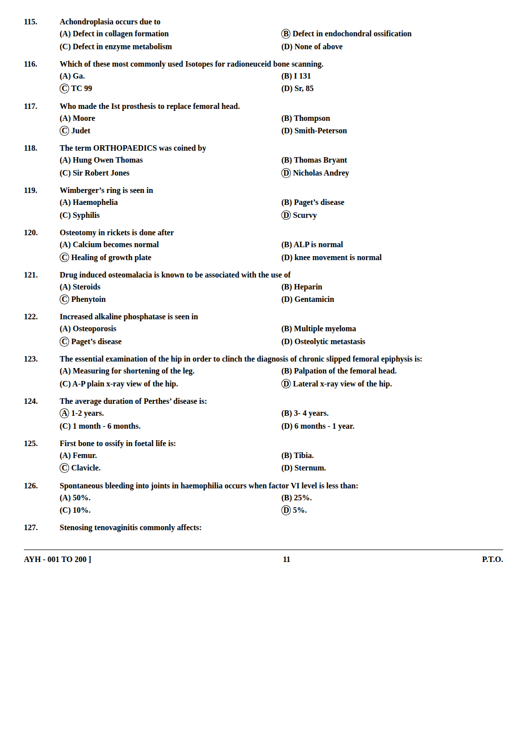115. Achondroplasia occurs due to
(A) Defect in collagen formation
B Defect in endochondral ossification
(C) Defect in enzyme metabolism
(D) None of above
116. Which of these most commonly used Isotopes for radioneuceid bone scanning.
(A) Ga.
(B) I 131
C TC 99
(D) Sr, 85
117. Who made the Ist prosthesis to replace femoral head.
(A) Moore
(B) Thompson
C Judet
(D) Smith-Peterson
118. The term ORTHOPAEDICS was coined by
(A) Hung Owen Thomas
(B) Thomas Bryant
(C) Sir Robert Jones
D Nicholas Andrey
119. Wimberger’s ring is seen in
(A) Haemophelia
(B) Paget’s disease
(C) Syphilis
D Scurvy
120. Osteotomy in rickets is done after
(A) Calcium becomes normal
(B) ALP is normal
C Healing of growth plate
(D) knee movement is normal
121. Drug induced osteomalacia is known to be associated with the use of
(A) Steroids
(B) Heparin
C Phenytoin
(D) Gentamicin
122. Increased alkaline phosphatase is seen in
(A) Osteoporosis
(B) Multiple myeloma
C Paget’s disease
(D) Osteolytic metastasis
123. The essential examination of the hip in order to clinch the diagnosis of chronic slipped femoral epiphysis is:
(A) Measuring for shortening of the leg.
(B) Palpation of the femoral head.
(C) A-P plain x-ray view of the hip.
D Lateral x-ray view of the hip.
124. The average duration of Perthes’ disease is:
A 1-2 years.
(B) 3- 4 years.
(C) 1 month - 6 months.
(D) 6 months - 1 year.
125. First bone to ossify in foetal life is:
(A) Femur.
(B) Tibia.
C Clavicle.
(D) Sternum.
126. Spontaneous bleeding into joints in haemophilia occurs when factor VI level is less than:
(A) 50%.
(B) 25%.
(C) 10%.
D 5%.
127. Stenosing tenovaginitis commonly affects:
AYH - 001 TO 200 ] 11 P.T.O.